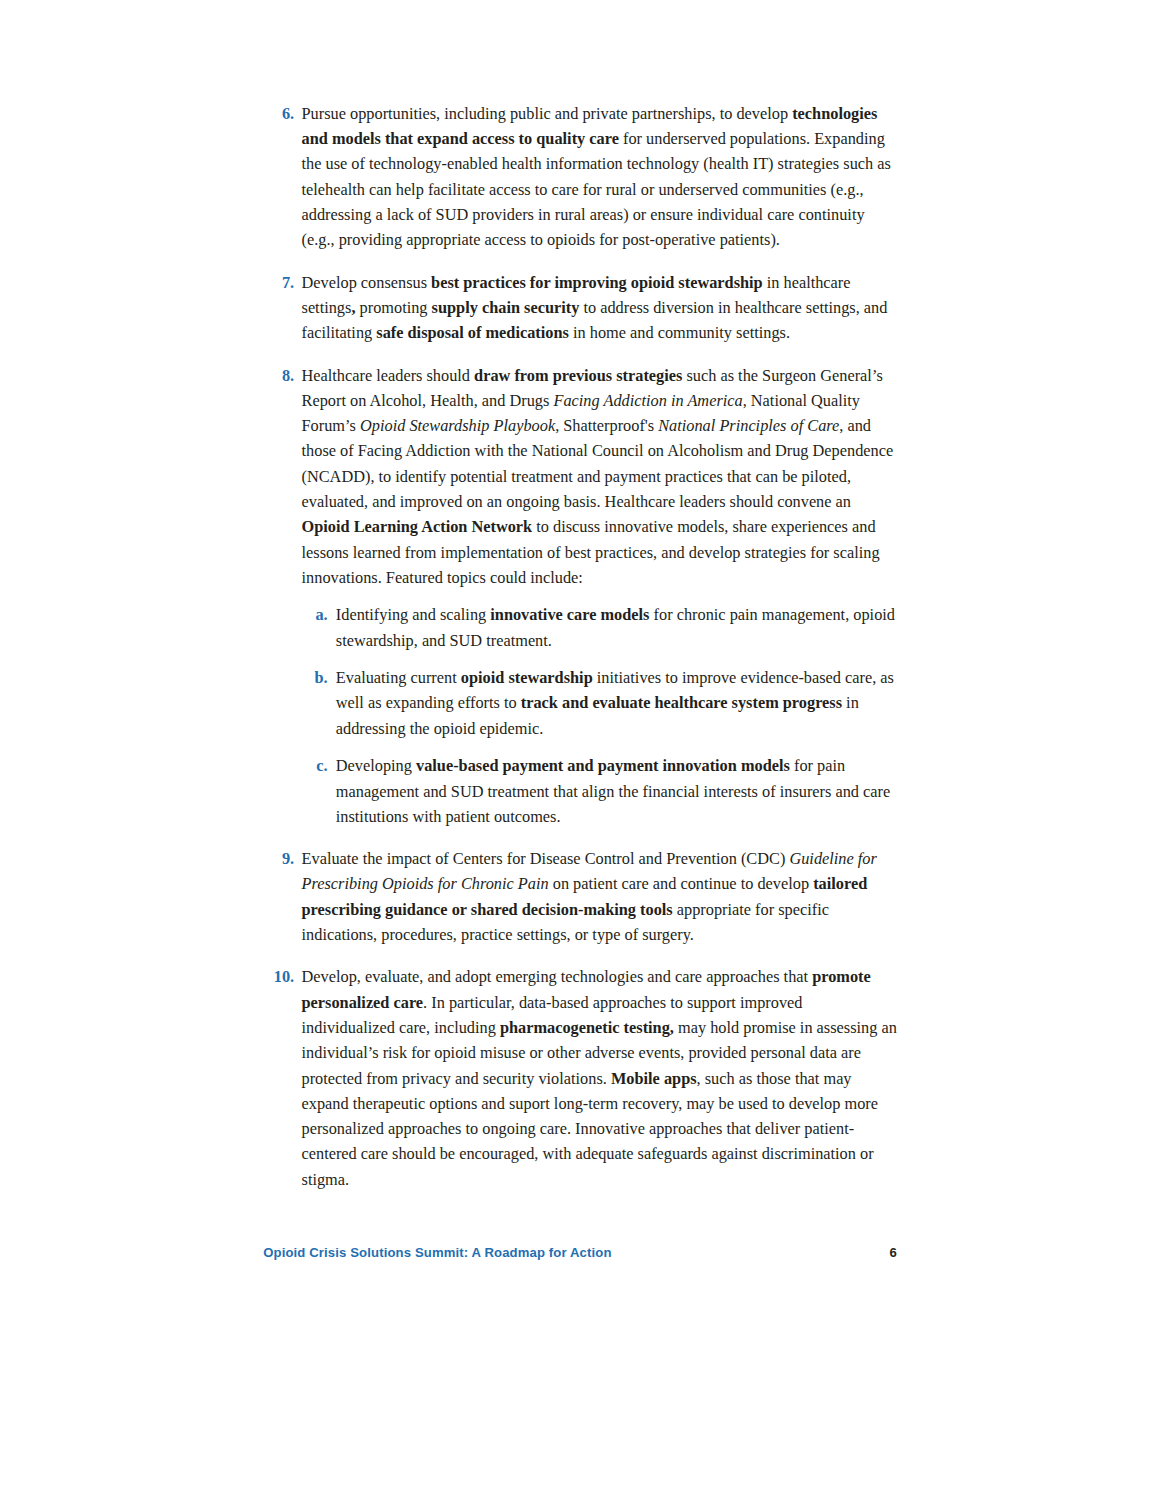Pursue opportunities, including public and private partnerships, to develop technologies and models that expand access to quality care for underserved populations. Expanding the use of technology-enabled health information technology (health IT) strategies such as telehealth can help facilitate access to care for rural or underserved communities (e.g., addressing a lack of SUD providers in rural areas) or ensure individual care continuity (e.g., providing appropriate access to opioids for post-operative patients).
Develop consensus best practices for improving opioid stewardship in healthcare settings, promoting supply chain security to address diversion in healthcare settings, and facilitating safe disposal of medications in home and community settings.
Healthcare leaders should draw from previous strategies such as the Surgeon General’s Report on Alcohol, Health, and Drugs Facing Addiction in America, National Quality Forum’s Opioid Stewardship Playbook, Shatterproof's National Principles of Care, and those of Facing Addiction with the National Council on Alcoholism and Drug Dependence (NCADD), to identify potential treatment and payment practices that can be piloted, evaluated, and improved on an ongoing basis. Healthcare leaders should convene an Opioid Learning Action Network to discuss innovative models, share experiences and lessons learned from implementation of best practices, and develop strategies for scaling innovations. Featured topics could include:
Identifying and scaling innovative care models for chronic pain management, opioid stewardship, and SUD treatment.
Evaluating current opioid stewardship initiatives to improve evidence-based care, as well as expanding efforts to track and evaluate healthcare system progress in addressing the opioid epidemic.
Developing value-based payment and payment innovation models for pain management and SUD treatment that align the financial interests of insurers and care institutions with patient outcomes.
Evaluate the impact of Centers for Disease Control and Prevention (CDC) Guideline for Prescribing Opioids for Chronic Pain on patient care and continue to develop tailored prescribing guidance or shared decision-making tools appropriate for specific indications, procedures, practice settings, or type of surgery.
Develop, evaluate, and adopt emerging technologies and care approaches that promote personalized care. In particular, data-based approaches to support improved individualized care, including pharmacogenetic testing, may hold promise in assessing an individual’s risk for opioid misuse or other adverse events, provided personal data are protected from privacy and security violations. Mobile apps, such as those that may expand therapeutic options and suport long-term recovery, may be used to develop more personalized approaches to ongoing care. Innovative approaches that deliver patient-centered care should be encouraged, with adequate safeguards against discrimination or stigma.
Opioid Crisis Solutions Summit: A Roadmap for Action 6